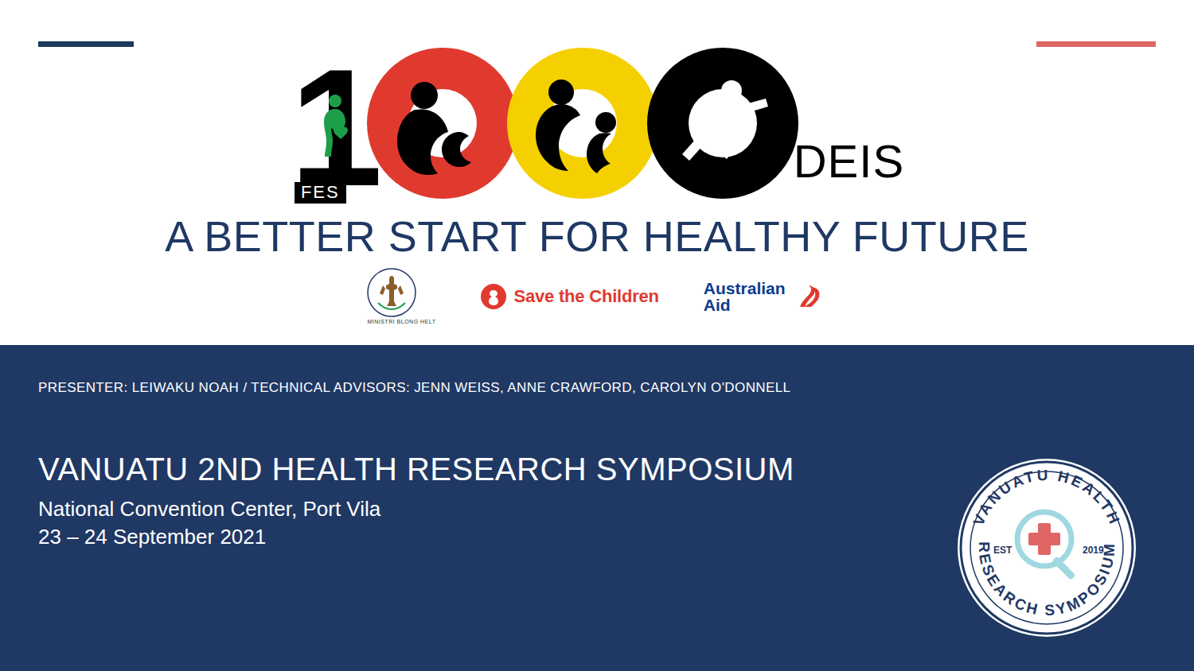1 FES
DEIS
A BETTER START FOR HEALTHY FUTURE
MINISTRI BLONG HELT
Save the Children
Australian Aid
Presenter: Leiwaku Noah / Technical Advisors: Jenn Weiss, Anne Crawford, Carolyn O'Donnell
Vanuatu 2nd Health Research Symposium
National Convention Center, Port Vila
23 – 24 September 2021
VANUATU HEALTH RESEARCH SYMPOSIUM EST 2019